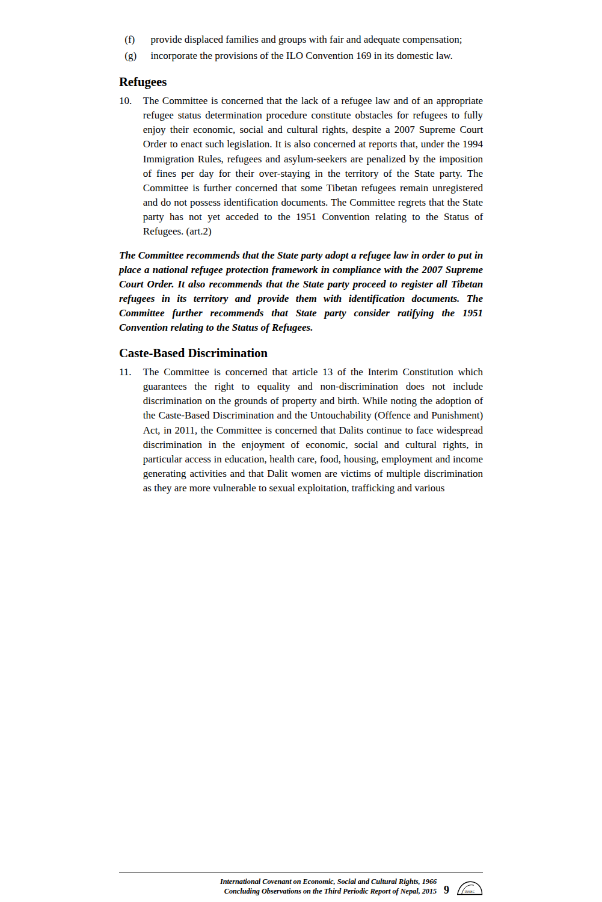(f) provide displaced families and groups with fair and adequate compensation;
(g) incorporate the provisions of the ILO Convention 169 in its domestic law.
Refugees
10. The Committee is concerned that the lack of a refugee law and of an appropriate refugee status determination procedure constitute obstacles for refugees to fully enjoy their economic, social and cultural rights, despite a 2007 Supreme Court Order to enact such legislation. It is also concerned at reports that, under the 1994 Immigration Rules, refugees and asylum-seekers are penalized by the imposition of fines per day for their over-staying in the territory of the State party. The Committee is further concerned that some Tibetan refugees remain unregistered and do not possess identification documents. The Committee regrets that the State party has not yet acceded to the 1951 Convention relating to the Status of Refugees. (art.2)
The Committee recommends that the State party adopt a refugee law in order to put in place a national refugee protection framework in compliance with the 2007 Supreme Court Order. It also recommends that the State party proceed to register all Tibetan refugees in its territory and provide them with identification documents. The Committee further recommends that State party consider ratifying the 1951 Convention relating to the Status of Refugees.
Caste-Based Discrimination
11. The Committee is concerned that article 13 of the Interim Constitution which guarantees the right to equality and non-discrimination does not include discrimination on the grounds of property and birth. While noting the adoption of the Caste-Based Discrimination and the Untouchability (Offence and Punishment) Act, in 2011, the Committee is concerned that Dalits continue to face widespread discrimination in the enjoyment of economic, social and cultural rights, in particular access in education, health care, food, housing, employment and income generating activities and that Dalit women are victims of multiple discrimination as they are more vulnerable to sexual exploitation, trafficking and various
International Covenant on Economic, Social and Cultural Rights, 1966
Concluding Observations on the Third Periodic Report of Nepal, 2015
9
INSEC